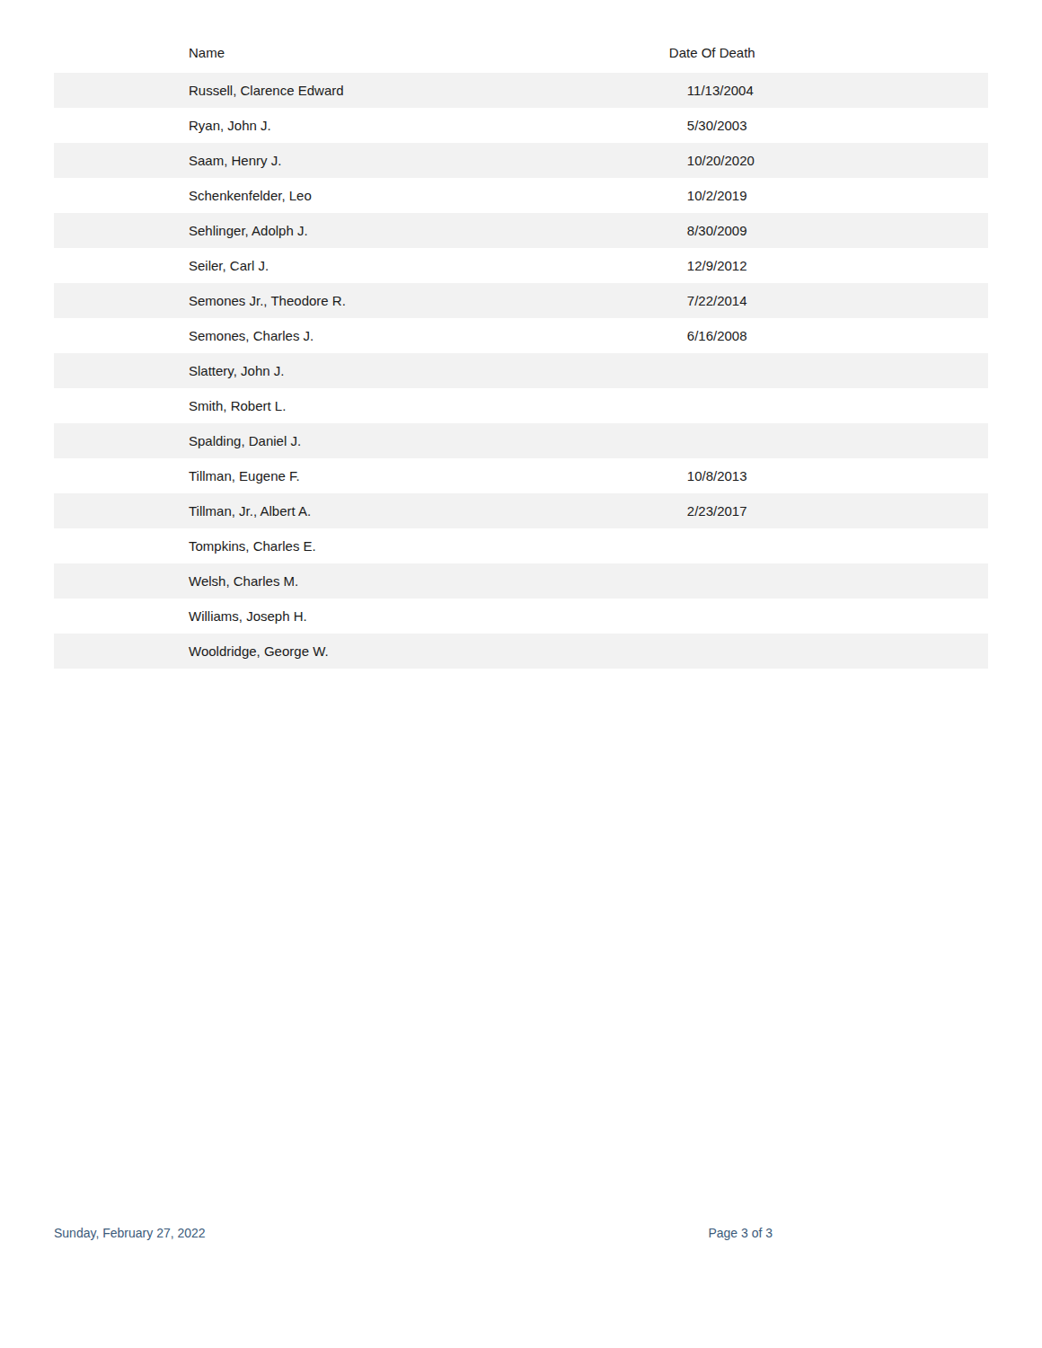| Name | Date Of Death |
| --- | --- |
| Russell, Clarence Edward | 11/13/2004 |
| Ryan, John J. | 5/30/2003 |
| Saam, Henry J. | 10/20/2020 |
| Schenkenfelder, Leo | 10/2/2019 |
| Sehlinger, Adolph J. | 8/30/2009 |
| Seiler, Carl J. | 12/9/2012 |
| Semones Jr., Theodore R. | 7/22/2014 |
| Semones, Charles J. | 6/16/2008 |
| Slattery, John J. | |
| Smith, Robert L. | |
| Spalding, Daniel J. | |
| Tillman, Eugene F. | 10/8/2013 |
| Tillman, Jr., Albert A. | 2/23/2017 |
| Tompkins, Charles E. | |
| Welsh, Charles M. | |
| Williams, Joseph H. | |
| Wooldridge, George W. | |
Sunday, February 27, 2022
Page 3 of 3